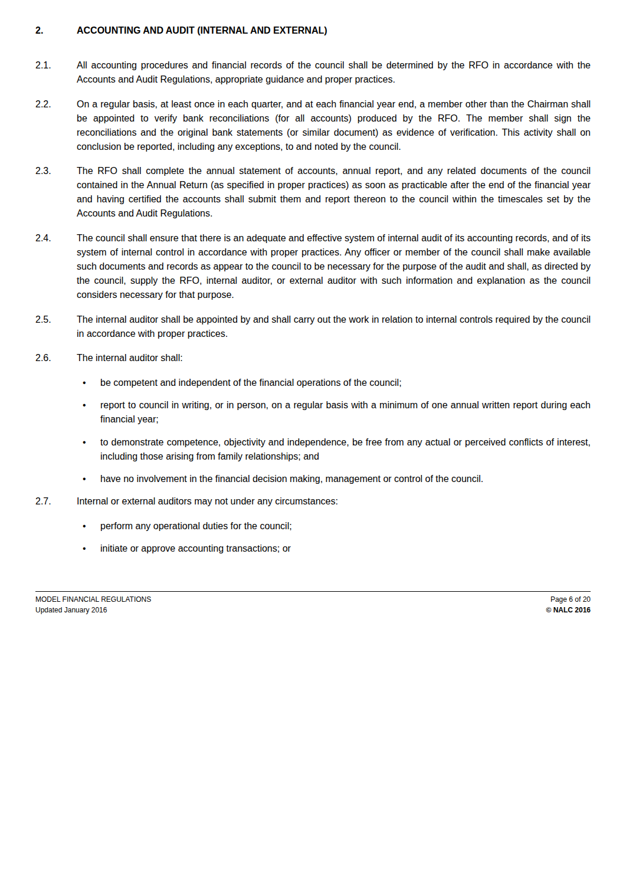2.
ACCOUNTING AND AUDIT (INTERNAL AND EXTERNAL)
2.1.
All accounting procedures and financial records of the council shall be determined by the RFO in accordance with the Accounts and Audit Regulations, appropriate guidance and proper practices.
2.2.
On a regular basis, at least once in each quarter, and at each financial year end, a member other than the Chairman shall be appointed to verify bank reconciliations (for all accounts) produced by the RFO. The member shall sign the reconciliations and the original bank statements (or similar document) as evidence of verification. This activity shall on conclusion be reported, including any exceptions, to and noted by the council.
2.3.
The RFO shall complete the annual statement of accounts, annual report, and any related documents of the council contained in the Annual Return (as specified in proper practices) as soon as practicable after the end of the financial year and having certified the accounts shall submit them and report thereon to the council within the timescales set by the Accounts and Audit Regulations.
2.4.
The council shall ensure that there is an adequate and effective system of internal audit of its accounting records, and of its system of internal control in accordance with proper practices. Any officer or member of the council shall make available such documents and records as appear to the council to be necessary for the purpose of the audit and shall, as directed by the council, supply the RFO, internal auditor, or external auditor with such information and explanation as the council considers necessary for that purpose.
2.5.
The internal auditor shall be appointed by and shall carry out the work in relation to internal controls required by the council in accordance with proper practices.
2.6.
The internal auditor shall:
be competent and independent of the financial operations of the council;
report to council in writing, or in person, on a regular basis with a minimum of one annual written report during each financial year;
to demonstrate competence, objectivity and independence, be free from any actual or perceived conflicts of interest, including those arising from family relationships; and
have no involvement in the financial decision making, management or control of the council.
2.7.
Internal or external auditors may not under any circumstances:
perform any operational duties for the council;
initiate or approve accounting transactions; or
MODEL FINANCIAL REGULATIONS
Updated January 2016
Page 6 of 20
© NALC 2016